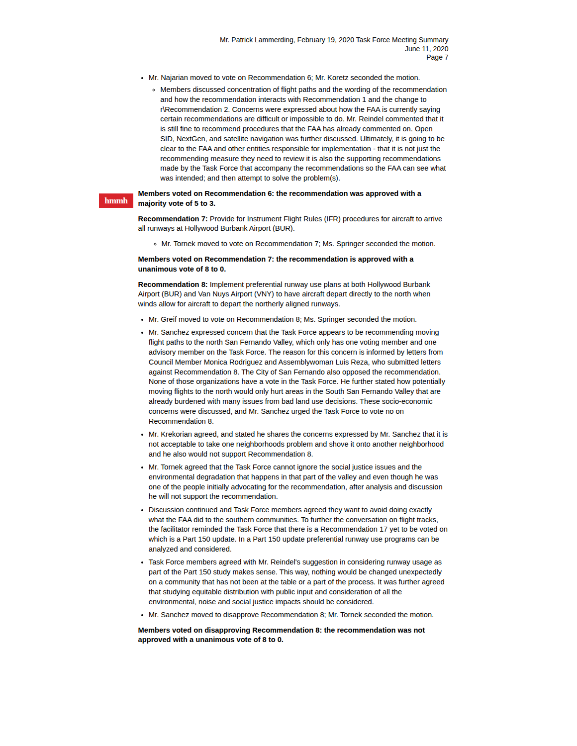hmmh
Mr. Patrick Lammerding, February 19, 2020 Task Force Meeting Summary
June 11, 2020
Page 7
Mr. Najarian moved to vote on Recommendation 6; Mr. Koretz seconded the motion.
Members discussed concentration of flight paths and the wording of the recommendation and how the recommendation interacts with Recommendation 1 and the change to r\Recommendation 2. Concerns were expressed about how the FAA is currently saying certain recommendations are difficult or impossible to do. Mr. Reindel commented that it is still fine to recommend procedures that the FAA has already commented on. Open SID, NextGen, and satellite navigation was further discussed. Ultimately, it is going to be clear to the FAA and other entities responsible for implementation - that it is not just the recommending measure they need to review it is also the supporting recommendations made by the Task Force that accompany the recommendations so the FAA can see what was intended; and then attempt to solve the problem(s).
Members voted on Recommendation 6: the recommendation was approved with a majority vote of 5 to 3.
Recommendation 7: Provide for Instrument Flight Rules (IFR) procedures for aircraft to arrive all runways at Hollywood Burbank Airport (BUR).
Mr. Tornek moved to vote on Recommendation 7; Ms. Springer seconded the motion.
Members voted on Recommendation 7: the recommendation is approved with a unanimous vote of 8 to 0.
Recommendation 8: Implement preferential runway use plans at both Hollywood Burbank Airport (BUR) and Van Nuys Airport (VNY) to have aircraft depart directly to the north when winds allow for aircraft to depart the northerly aligned runways.
Mr. Greif moved to vote on Recommendation 8; Ms. Springer seconded the motion.
Mr. Sanchez expressed concern that the Task Force appears to be recommending moving flight paths to the north San Fernando Valley, which only has one voting member and one advisory member on the Task Force. The reason for this concern is informed by letters from Council Member Monica Rodriguez and Assemblywoman Luis Reza, who submitted letters against Recommendation 8. The City of San Fernando also opposed the recommendation. None of those organizations have a vote in the Task Force. He further stated how potentially moving flights to the north would only hurt areas in the South San Fernando Valley that are already burdened with many issues from bad land use decisions. These socio-economic concerns were discussed, and Mr. Sanchez urged the Task Force to vote no on Recommendation 8.
Mr. Krekorian agreed, and stated he shares the concerns expressed by Mr. Sanchez that it is not acceptable to take one neighborhoods problem and shove it onto another neighborhood and he also would not support Recommendation 8.
Mr. Tornek agreed that the Task Force cannot ignore the social justice issues and the environmental degradation that happens in that part of the valley and even though he was one of the people initially advocating for the recommendation, after analysis and discussion he will not support the recommendation.
Discussion continued and Task Force members agreed they want to avoid doing exactly what the FAA did to the southern communities. To further the conversation on flight tracks, the facilitator reminded the Task Force that there is a Recommendation 17 yet to be voted on which is a Part 150 update. In a Part 150 update preferential runway use programs can be analyzed and considered.
Task Force members agreed with Mr. Reindel's suggestion in considering runway usage as part of the Part 150 study makes sense. This way, nothing would be changed unexpectedly on a community that has not been at the table or a part of the process. It was further agreed that studying equitable distribution with public input and consideration of all the environmental, noise and social justice impacts should be considered.
Mr. Sanchez moved to disapprove Recommendation 8; Mr. Tornek seconded the motion.
Members voted on disapproving Recommendation 8: the recommendation was not approved with a unanimous vote of 8 to 0.